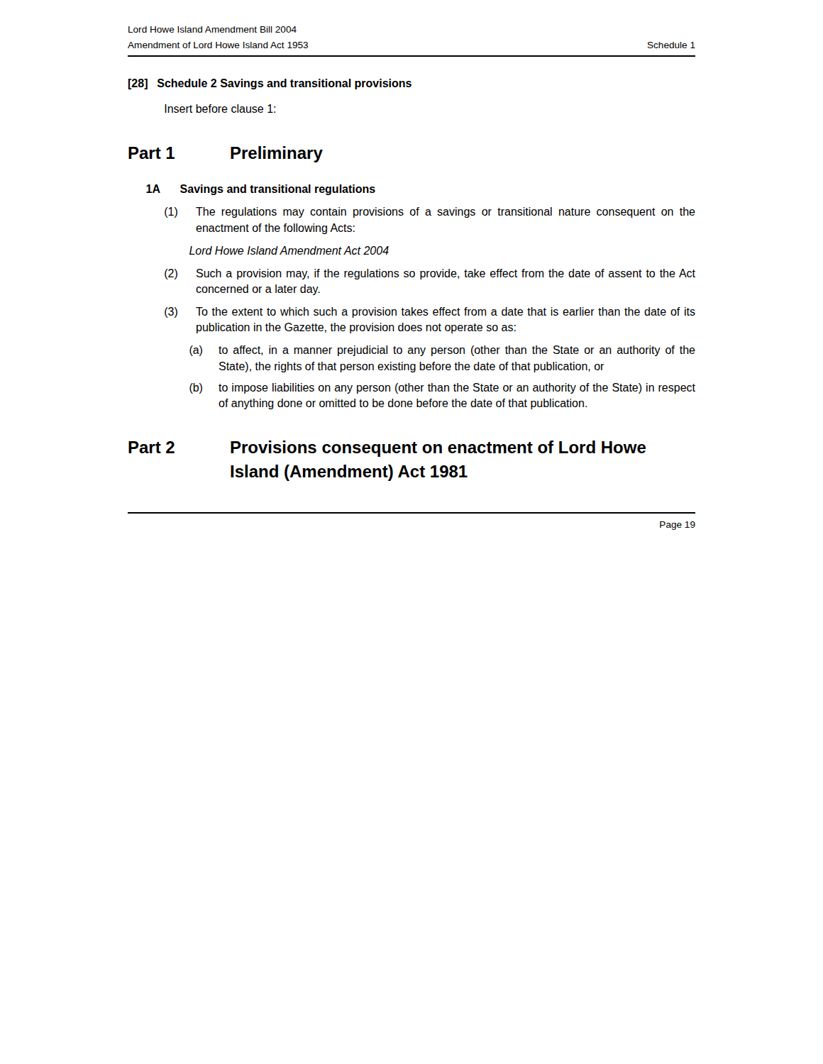Lord Howe Island Amendment Bill 2004
Amendment of Lord Howe Island Act 1953 Schedule 1
[28] Schedule 2 Savings and transitional provisions
Insert before clause 1:
Part 1 Preliminary
1A Savings and transitional regulations
(1) The regulations may contain provisions of a savings or transitional nature consequent on the enactment of the following Acts:
Lord Howe Island Amendment Act 2004
(2) Such a provision may, if the regulations so provide, take effect from the date of assent to the Act concerned or a later day.
(3) To the extent to which such a provision takes effect from a date that is earlier than the date of its publication in the Gazette, the provision does not operate so as:
(a) to affect, in a manner prejudicial to any person (other than the State or an authority of the State), the rights of that person existing before the date of that publication, or
(b) to impose liabilities on any person (other than the State or an authority of the State) in respect of anything done or omitted to be done before the date of that publication.
Part 2 Provisions consequent on enactment of Lord Howe Island (Amendment) Act 1981
Page 19